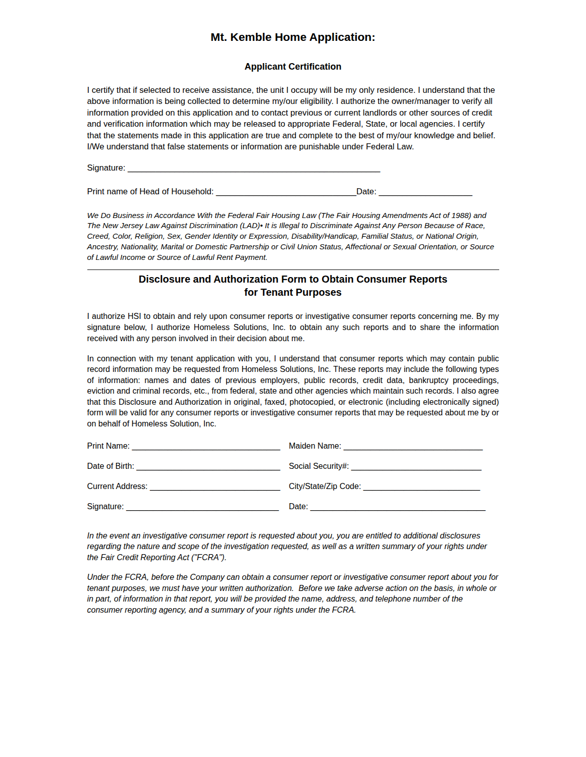Mt. Kemble Home Application:
Applicant Certification
I certify that if selected to receive assistance, the unit I occupy will be my only residence. I understand that the above information is being collected to determine my/our eligibility. I authorize the owner/manager to verify all information provided on this application and to contact previous or current landlords or other sources of credit and verification information which may be released to appropriate Federal, State, or local agencies. I certify that the statements made in this application are true and complete to the best of my/our knowledge and belief. I/We understand that false statements or information are punishable under Federal Law.
Signature: ______________________________________________________
Print name of Head of Household: ______________________________Date: ____________________
We Do Business in Accordance With the Federal Fair Housing Law (The Fair Housing Amendments Act of 1988) and The New Jersey Law Against Discrimination (LAD)• It is Illegal to Discriminate Against Any Person Because of Race, Creed, Color, Religion, Sex, Gender Identity or Expression, Disability/Handicap, Familial Status, or National Origin, Ancestry, Nationality, Marital or Domestic Partnership or Civil Union Status, Affectional or Sexual Orientation, or Source of Lawful Income or Source of Lawful Rent Payment.
Disclosure and Authorization Form to Obtain Consumer Reports
for Tenant Purposes
I authorize HSI to obtain and rely upon consumer reports or investigative consumer reports concerning me. By my signature below, I authorize Homeless Solutions, Inc. to obtain any such reports and to share the information received with any person involved in their decision about me.
In connection with my tenant application with you, I understand that consumer reports which may contain public record information may be requested from Homeless Solutions, Inc. These reports may include the following types of information: names and dates of previous employers, public records, credit data, bankruptcy proceedings, eviction and criminal records, etc., from federal, state and other agencies which maintain such records. I also agree that this Disclosure and Authorization in original, faxed, photocopied, or electronic (including electronically signed) form will be valid for any consumer reports or investigative consumer reports that may be requested about me by or on behalf of Homeless Solution, Inc.
| Print Name: _________________________________ | Maiden Name: _______________________________ |
| Date of Birth: ________________________________ | Social Security#: _____________________________ |
| Current Address: _____________________________ | City/State/Zip Code: __________________________ |
| Signature: __________________________________ | Date: _______________________________________ |
In the event an investigative consumer report is requested about you, you are entitled to additional disclosures regarding the nature and scope of the investigation requested, as well as a written summary of your rights under the Fair Credit Reporting Act ("FCRA").
Under the FCRA, before the Company can obtain a consumer report or investigative consumer report about you for tenant purposes, we must have your written authorization. Before we take adverse action on the basis, in whole or in part, of information in that report, you will be provided the name, address, and telephone number of the consumer reporting agency, and a summary of your rights under the FCRA.